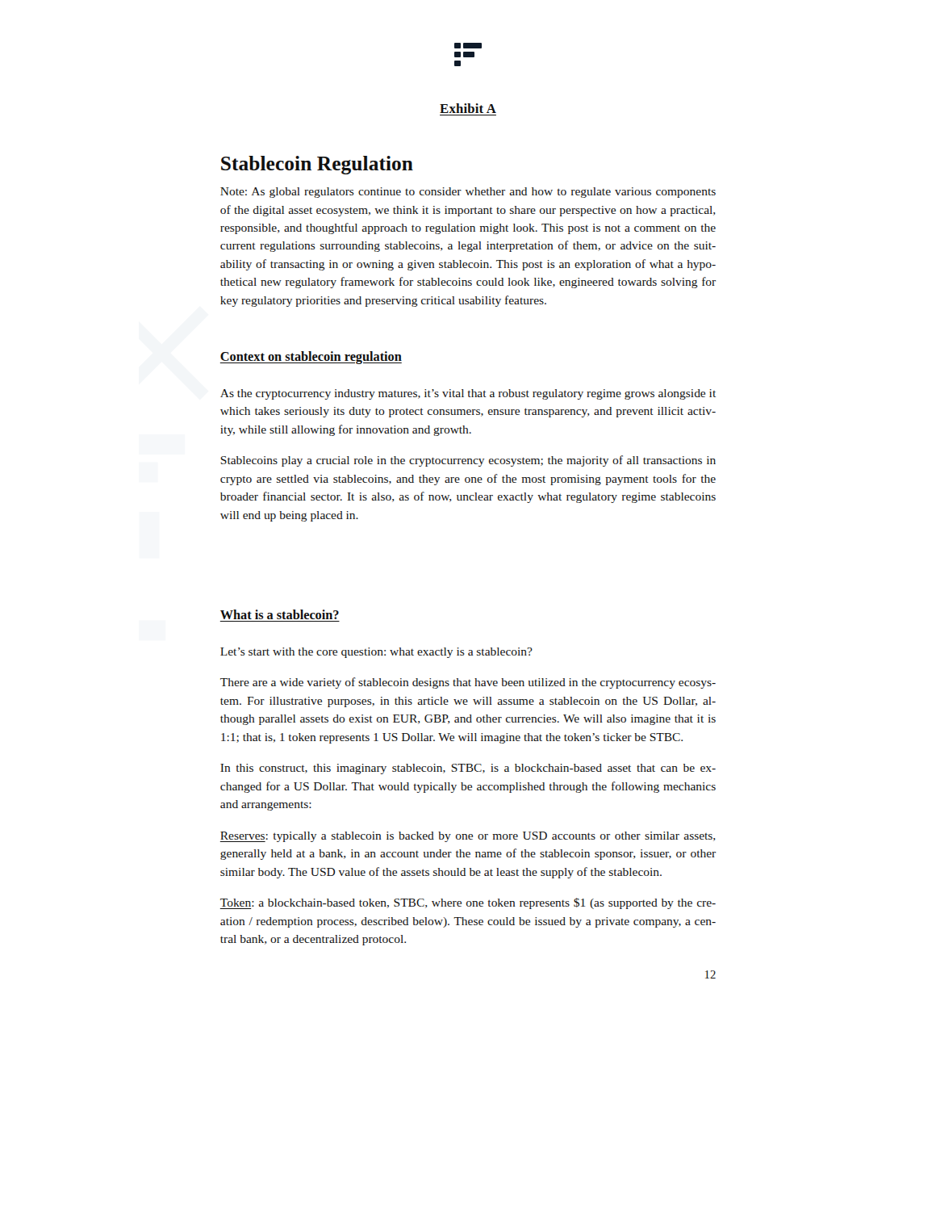Exhibit A
Stablecoin Regulation
Note: As global regulators continue to consider whether and how to regulate various components of the digital asset ecosystem, we think it is important to share our perspective on how a practical, responsible, and thoughtful approach to regulation might look. This post is not a comment on the current regulations surrounding stablecoins, a legal interpretation of them, or advice on the suitability of transacting in or owning a given stablecoin. This post is an exploration of what a hypothetical new regulatory framework for stablecoins could look like, engineered towards solving for key regulatory priorities and preserving critical usability features.
Context on stablecoin regulation
As the cryptocurrency industry matures, it’s vital that a robust regulatory regime grows alongside it which takes seriously its duty to protect consumers, ensure transparency, and prevent illicit activity, while still allowing for innovation and growth.
Stablecoins play a crucial role in the cryptocurrency ecosystem; the majority of all transactions in crypto are settled via stablecoins, and they are one of the most promising payment tools for the broader financial sector. It is also, as of now, unclear exactly what regulatory regime stablecoins will end up being placed in.
What is a stablecoin?
Let’s start with the core question: what exactly is a stablecoin?
There are a wide variety of stablecoin designs that have been utilized in the cryptocurrency ecosystem. For illustrative purposes, in this article we will assume a stablecoin on the US Dollar, although parallel assets do exist on EUR, GBP, and other currencies. We will also imagine that it is 1:1; that is, 1 token represents 1 US Dollar. We will imagine that the token’s ticker be STBC.
In this construct, this imaginary stablecoin, STBC, is a blockchain-based asset that can be exchanged for a US Dollar. That would typically be accomplished through the following mechanics and arrangements:
Reserves: typically a stablecoin is backed by one or more USD accounts or other similar assets, generally held at a bank, in an account under the name of the stablecoin sponsor, issuer, or other similar body. The USD value of the assets should be at least the supply of the stablecoin.
Token: a blockchain-based token, STBC, where one token represents $1 (as supported by the creation / redemption process, described below). These could be issued by a private company, a central bank, or a decentralized protocol.
12